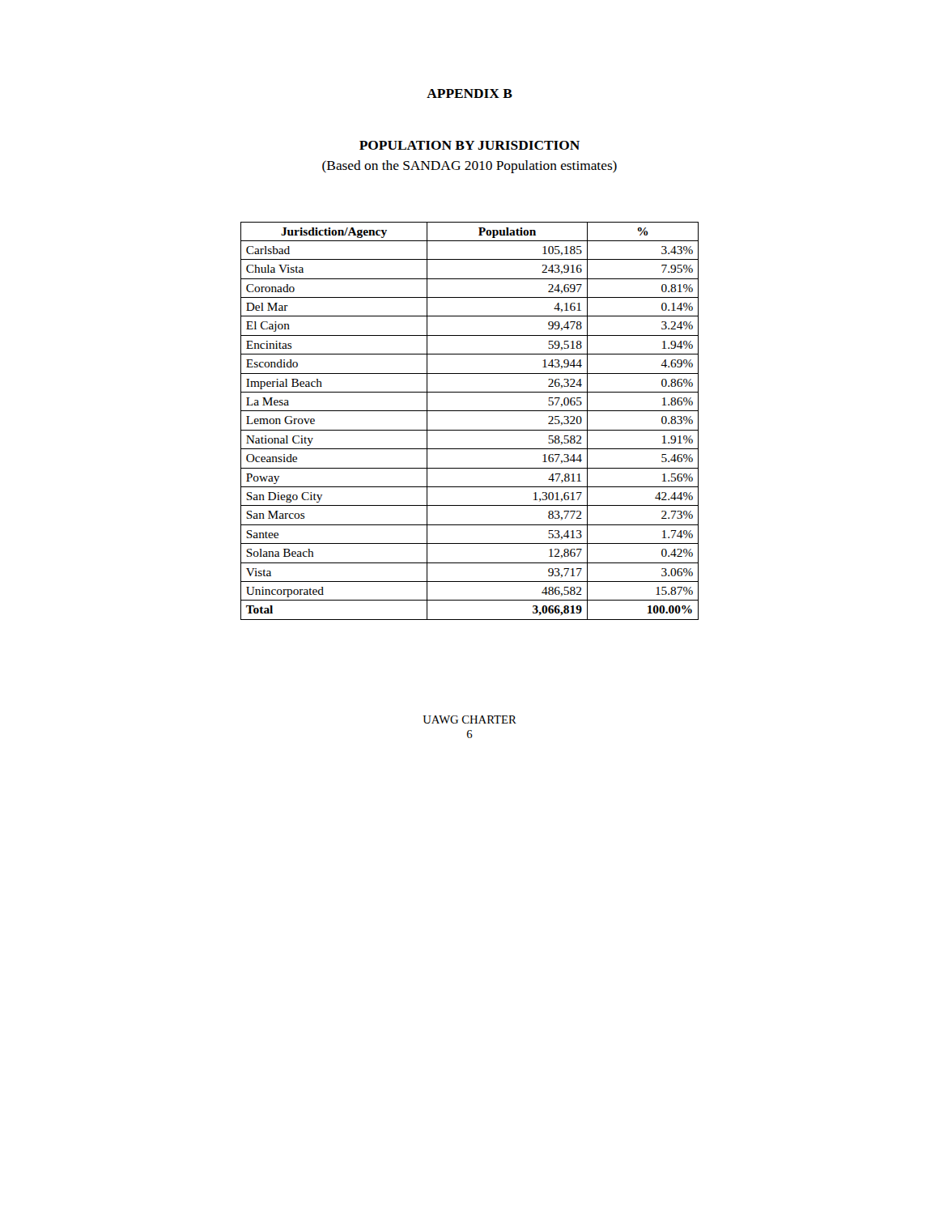APPENDIX B
POPULATION BY JURISDICTION
(Based on the SANDAG 2010 Population estimates)
| Jurisdiction/Agency | Population | % |
| --- | --- | --- |
| Carlsbad | 105,185 | 3.43% |
| Chula Vista | 243,916 | 7.95% |
| Coronado | 24,697 | 0.81% |
| Del Mar | 4,161 | 0.14% |
| El Cajon | 99,478 | 3.24% |
| Encinitas | 59,518 | 1.94% |
| Escondido | 143,944 | 4.69% |
| Imperial Beach | 26,324 | 0.86% |
| La Mesa | 57,065 | 1.86% |
| Lemon Grove | 25,320 | 0.83% |
| National City | 58,582 | 1.91% |
| Oceanside | 167,344 | 5.46% |
| Poway | 47,811 | 1.56% |
| San Diego City | 1,301,617 | 42.44% |
| San Marcos | 83,772 | 2.73% |
| Santee | 53,413 | 1.74% |
| Solana Beach | 12,867 | 0.42% |
| Vista | 93,717 | 3.06% |
| Unincorporated | 486,582 | 15.87% |
| Total | 3,066,819 | 100.00% |
UAWG CHARTER
6